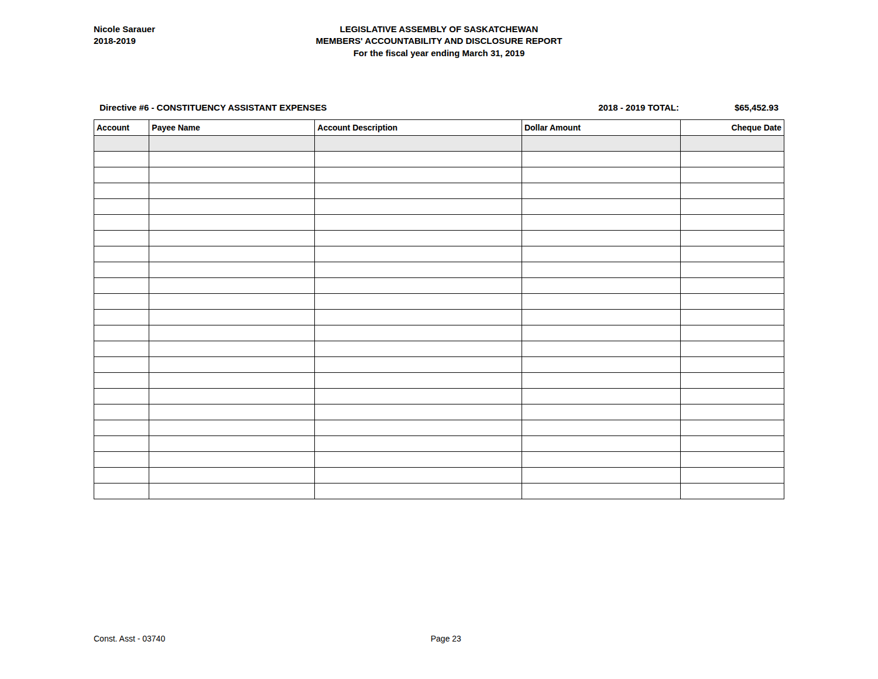Nicole Sarauer
2018-2019
LEGISLATIVE ASSEMBLY OF SASKATCHEWAN
MEMBERS' ACCOUNTABILITY AND DISCLOSURE REPORT
For the fiscal year ending March 31, 2019
Directive #6 - CONSTITUENCY ASSISTANT EXPENSES
2018 - 2019 TOTAL: $65,452.93
| Account | Payee Name | Account Description | Dollar Amount | Cheque Date |
| --- | --- | --- | --- | --- |
Const. Asst - 03740
Page 23